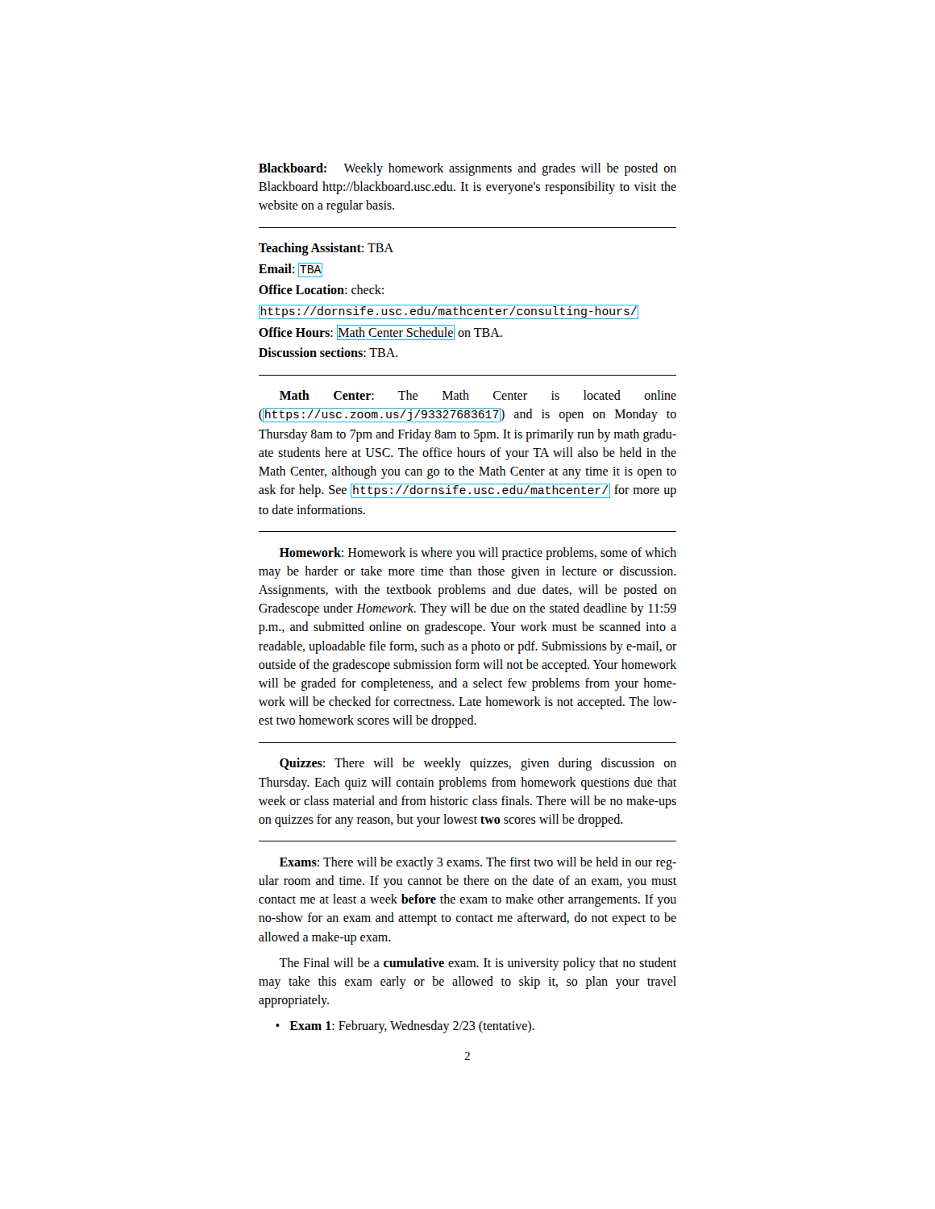Blackboard: Weekly homework assignments and grades will be posted on Blackboard http://blackboard.usc.edu. It is everyone's responsibility to visit the website on a regular basis.
Teaching Assistant: TBA
Email: TBA
Office Location: check:
https://dornsife.usc.edu/mathcenter/consulting-hours/
Office Hours: Math Center Schedule on TBA.
Discussion sections: TBA.
Math Center: The Math Center is located online (https://usc.zoom.us/j/93327683617) and is open on Monday to Thursday 8am to 7pm and Friday 8am to 5pm. It is primarily run by math graduate students here at USC. The office hours of your TA will also be held in the Math Center, although you can go to the Math Center at any time it is open to ask for help. See https://dornsife.usc.edu/mathcenter/ for more up to date informations.
Homework: Homework is where you will practice problems, some of which may be harder or take more time than those given in lecture or discussion. Assignments, with the textbook problems and due dates, will be posted on Gradescope under Homework. They will be due on the stated deadline by 11:59 p.m., and submitted online on gradescope. Your work must be scanned into a readable, uploadable file form, such as a photo or pdf. Submissions by e-mail, or outside of the gradescope submission form will not be accepted. Your homework will be graded for completeness, and a select few problems from your homework will be checked for correctness. Late homework is not accepted. The lowest two homework scores will be dropped.
Quizzes: There will be weekly quizzes, given during discussion on Thursday. Each quiz will contain problems from homework questions due that week or class material and from historic class finals. There will be no make-ups on quizzes for any reason, but your lowest two scores will be dropped.
Exams: There will be exactly 3 exams. The first two will be held in our regular room and time. If you cannot be there on the date of an exam, you must contact me at least a week before the exam to make other arrangements. If you no-show for an exam and attempt to contact me afterward, do not expect to be allowed a make-up exam.
The Final will be a cumulative exam. It is university policy that no student may take this exam early or be allowed to skip it, so plan your travel appropriately.
Exam 1: February, Wednesday 2/23 (tentative).
2